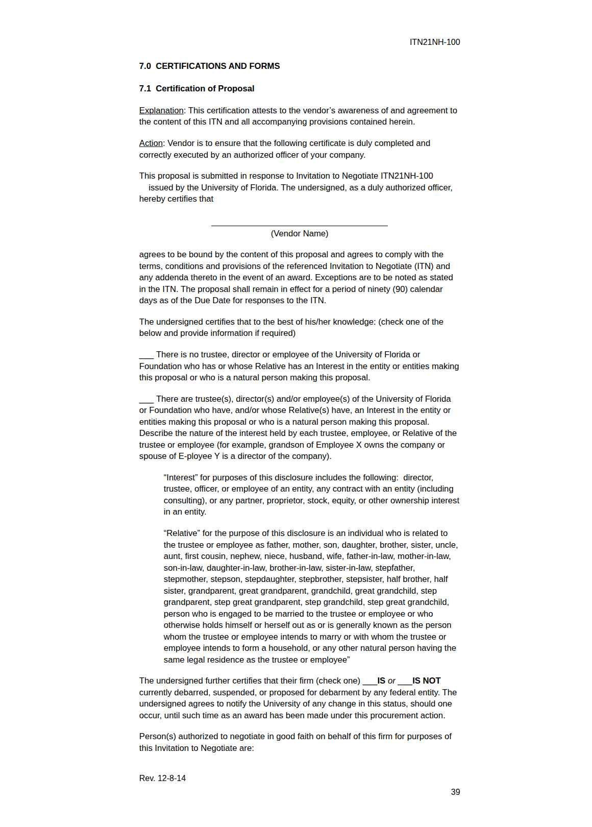ITN21NH-100
7.0 CERTIFICATIONS AND FORMS
7.1 Certification of Proposal
Explanation: This certification attests to the vendor’s awareness of and agreement to the content of this ITN and all accompanying provisions contained herein.
Action: Vendor is to ensure that the following certificate is duly completed and correctly executed by an authorized officer of your company.
This proposal is submitted in response to Invitation to Negotiate ITN21NH-100 issued by the University of Florida. The undersigned, as a duly authorized officer, hereby certifies that
(Vendor Name)
agrees to be bound by the content of this proposal and agrees to comply with the terms, conditions and provisions of the referenced Invitation to Negotiate (ITN) and any addenda thereto in the event of an award. Exceptions are to be noted as stated in the ITN. The proposal shall remain in effect for a period of ninety (90) calendar days as of the Due Date for responses to the ITN.
The undersigned certifies that to the best of his/her knowledge: (check one of the below and provide information if required)
___ There is no trustee, director or employee of the University of Florida or Foundation who has or whose Relative has an Interest in the entity or entities making this proposal or who is a natural person making this proposal.
___ There are trustee(s), director(s) and/or employee(s) of the University of Florida or Foundation who have, and/or whose Relative(s) have, an Interest in the entity or entities making this proposal or who is a natural person making this proposal. Describe the nature of the interest held by each trustee, employee, or Relative of the trustee or employee (for example, grandson of Employee X owns the company or spouse of E-ployee Y is a director of the company).
“Interest” for purposes of this disclosure includes the following: director, trustee, officer, or employee of an entity, any contract with an entity (including consulting), or any partner, proprietor, stock, equity, or other ownership interest in an entity.
“Relative” for the purpose of this disclosure is an individual who is related to the trustee or employee as father, mother, son, daughter, brother, sister, uncle, aunt, first cousin, nephew, niece, husband, wife, father-in-law, mother-in-law, son-in-law, daughter-in-law, brother-in-law, sister-in-law, stepfather, stepmother, stepson, stepdaughter, stepbrother, stepsister, half brother, half sister, grandparent, great grandparent, grandchild, great grandchild, step grandparent, step great grandparent, step grandchild, step great grandchild, person who is engaged to be married to the trustee or employee or who otherwise holds himself or herself out as or is generally known as the person whom the trustee or employee intends to marry or with whom the trustee or employee intends to form a household, or any other natural person having the same legal residence as the trustee or employee”
The undersigned further certifies that their firm (check one) ___IS or ___IS NOT currently debarred, suspended, or proposed for debarment by any federal entity. The undersigned agrees to notify the University of any change in this status, should one occur, until such time as an award has been made under this procurement action.
Person(s) authorized to negotiate in good faith on behalf of this firm for purposes of this Invitation to Negotiate are:
Rev. 12-8-14
39